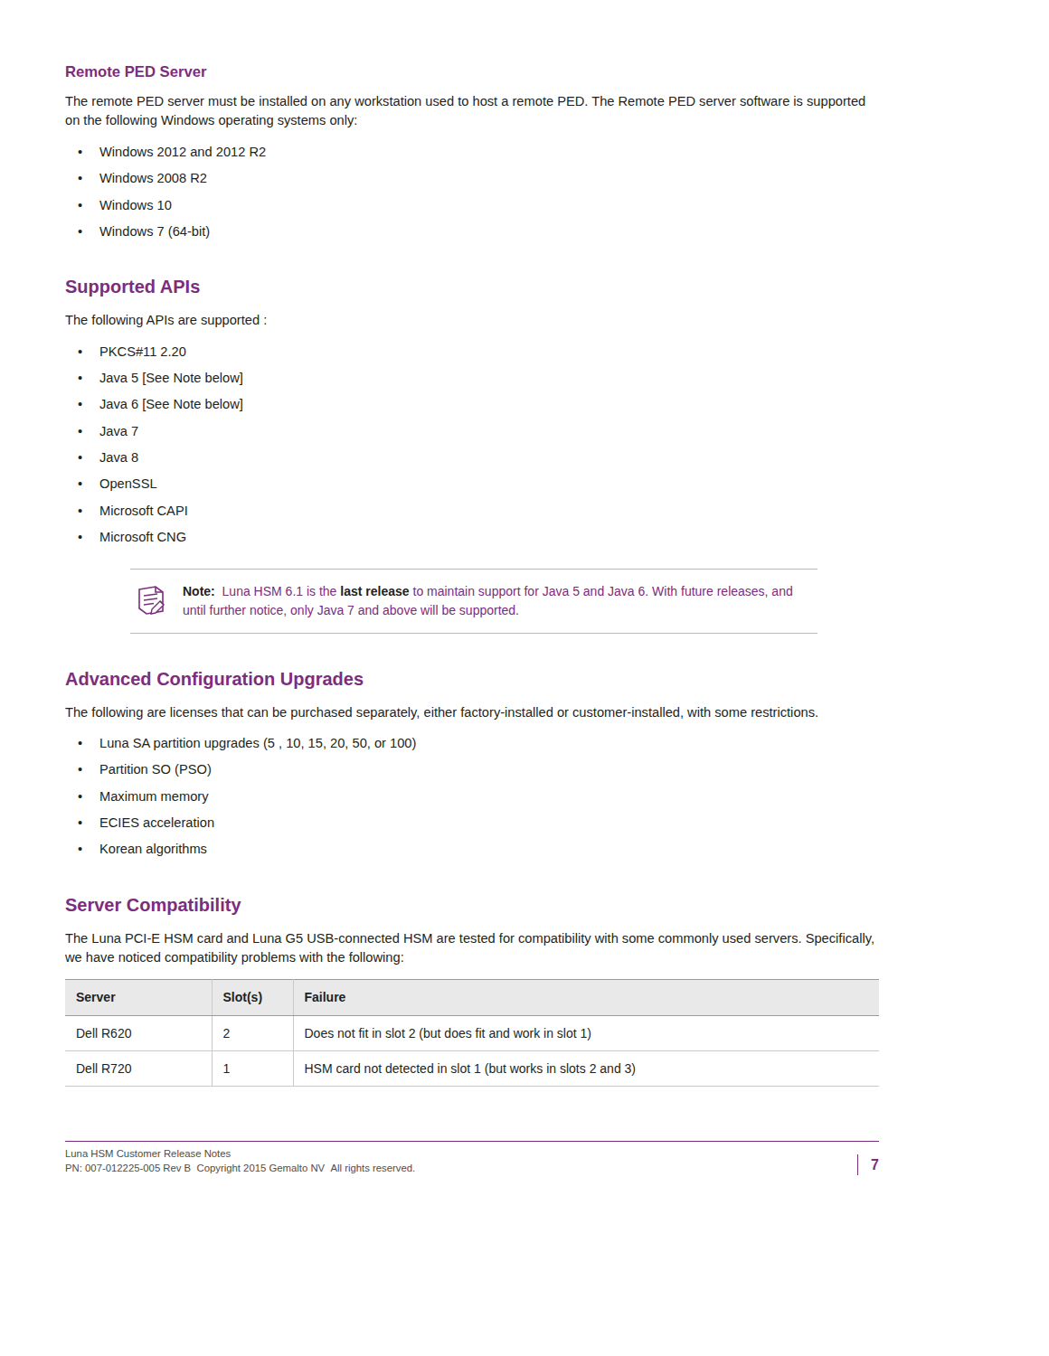Remote PED Server
The remote PED server must be installed on any workstation used to host a remote PED. The Remote PED server software is supported on the following Windows operating systems only:
Windows 2012 and 2012 R2
Windows 2008 R2
Windows 10
Windows 7 (64-bit)
Supported APIs
The following APIs are supported :
PKCS#11 2.20
Java 5 [See Note below]
Java 6 [See Note below]
Java 7
Java 8
OpenSSL
Microsoft CAPI
Microsoft CNG
Note: Luna HSM 6.1 is the last release to maintain support for Java 5 and Java 6. With future releases, and until further notice, only Java 7 and above will be supported.
Advanced Configuration Upgrades
The following are licenses that can be purchased separately, either factory-installed or customer-installed, with some restrictions.
Luna SA partition upgrades (5 , 10, 15, 20, 50, or 100)
Partition SO (PSO)
Maximum memory
ECIES acceleration
Korean algorithms
Server Compatibility
The Luna PCI-E HSM card and Luna G5 USB-connected HSM are tested for compatibility with some commonly used servers. Specifically, we have noticed compatibility problems with the following:
| Server | Slot(s) | Failure |
| --- | --- | --- |
| Dell R620 | 2 | Does not fit in slot 2 (but does fit and work in slot 1) |
| Dell R720 | 1 | HSM card not detected in slot 1 (but works in slots 2 and 3) |
Luna HSM Customer Release Notes
PN: 007-012225-005 Rev B Copyright 2015 Gemalto NV All rights reserved.
7